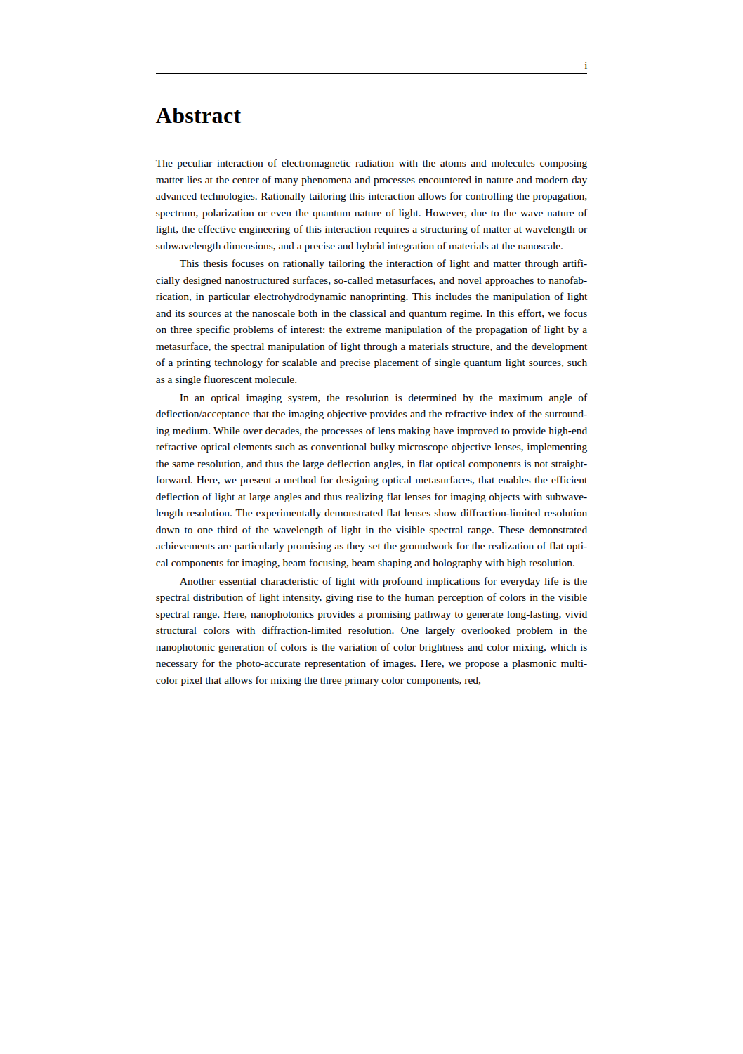i
Abstract
The peculiar interaction of electromagnetic radiation with the atoms and molecules composing matter lies at the center of many phenomena and processes encountered in nature and modern day advanced technologies. Rationally tailoring this interaction allows for controlling the propagation, spectrum, polarization or even the quantum nature of light. However, due to the wave nature of light, the effective engineering of this interaction requires a structuring of matter at wavelength or subwavelength dimensions, and a precise and hybrid integration of materials at the nanoscale.
This thesis focuses on rationally tailoring the interaction of light and matter through artificially designed nanostructured surfaces, so-called metasurfaces, and novel approaches to nanofabrication, in particular electrohydrodynamic nanoprinting. This includes the manipulation of light and its sources at the nanoscale both in the classical and quantum regime. In this effort, we focus on three specific problems of interest: the extreme manipulation of the propagation of light by a metasurface, the spectral manipulation of light through a materials structure, and the development of a printing technology for scalable and precise placement of single quantum light sources, such as a single fluorescent molecule.
In an optical imaging system, the resolution is determined by the maximum angle of deflection/acceptance that the imaging objective provides and the refractive index of the surrounding medium. While over decades, the processes of lens making have improved to provide high-end refractive optical elements such as conventional bulky microscope objective lenses, implementing the same resolution, and thus the large deflection angles, in flat optical components is not straightforward. Here, we present a method for designing optical metasurfaces, that enables the efficient deflection of light at large angles and thus realizing flat lenses for imaging objects with subwavelength resolution. The experimentally demonstrated flat lenses show diffraction-limited resolution down to one third of the wavelength of light in the visible spectral range. These demonstrated achievements are particularly promising as they set the groundwork for the realization of flat optical components for imaging, beam focusing, beam shaping and holography with high resolution.
Another essential characteristic of light with profound implications for everyday life is the spectral distribution of light intensity, giving rise to the human perception of colors in the visible spectral range. Here, nanophotonics provides a promising pathway to generate long-lasting, vivid structural colors with diffraction-limited resolution. One largely overlooked problem in the nanophotonic generation of colors is the variation of color brightness and color mixing, which is necessary for the photo-accurate representation of images. Here, we propose a plasmonic multi-color pixel that allows for mixing the three primary color components, red,